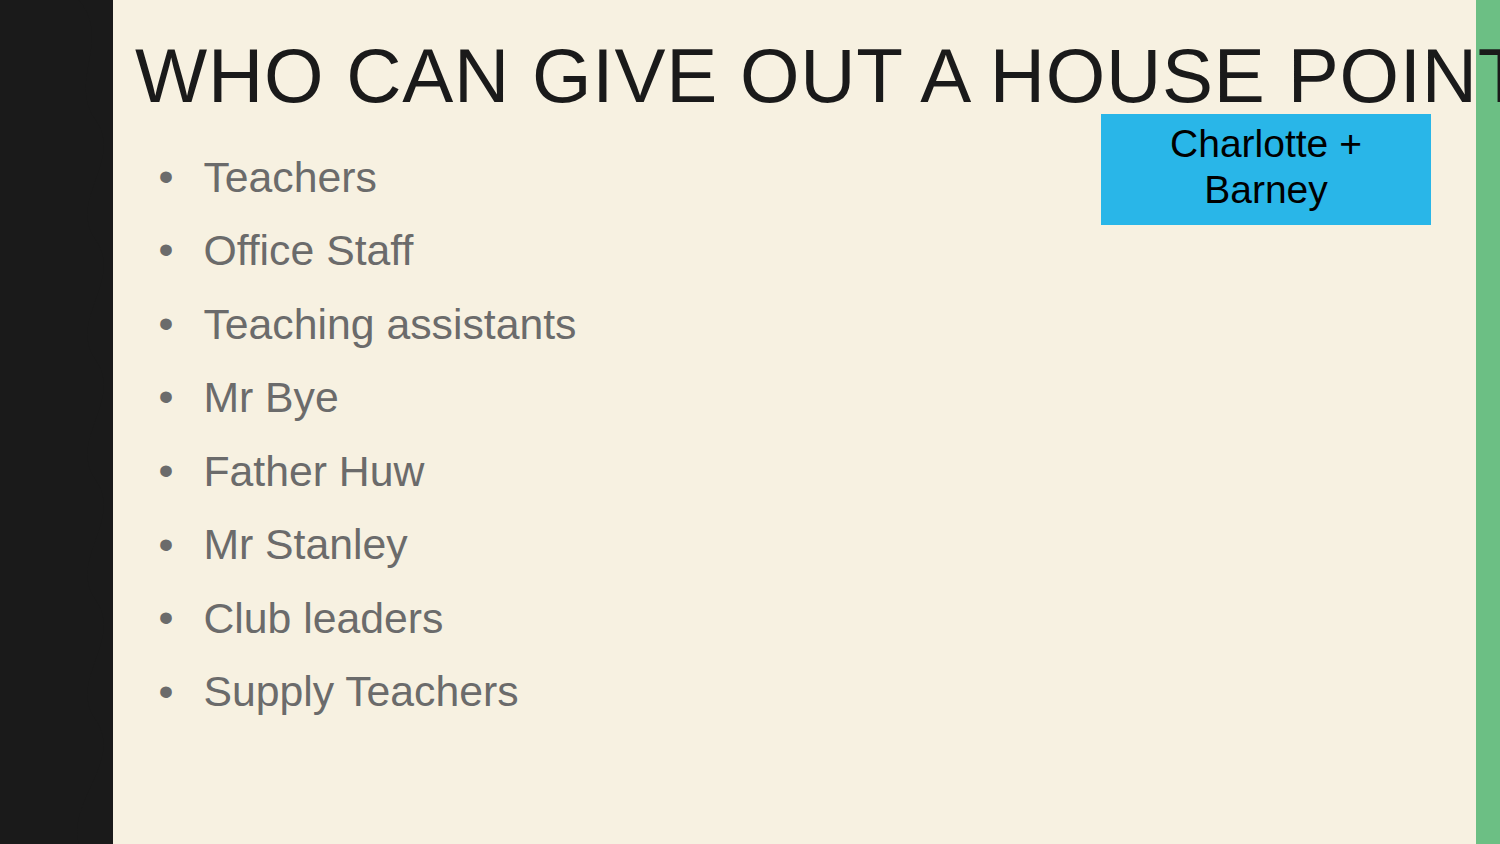Charlotte + Barney
Who can give out a house point?
Teachers
Office Staff
Teaching assistants
Mr Bye
Father Huw
Mr Stanley
Club leaders
Supply Teachers